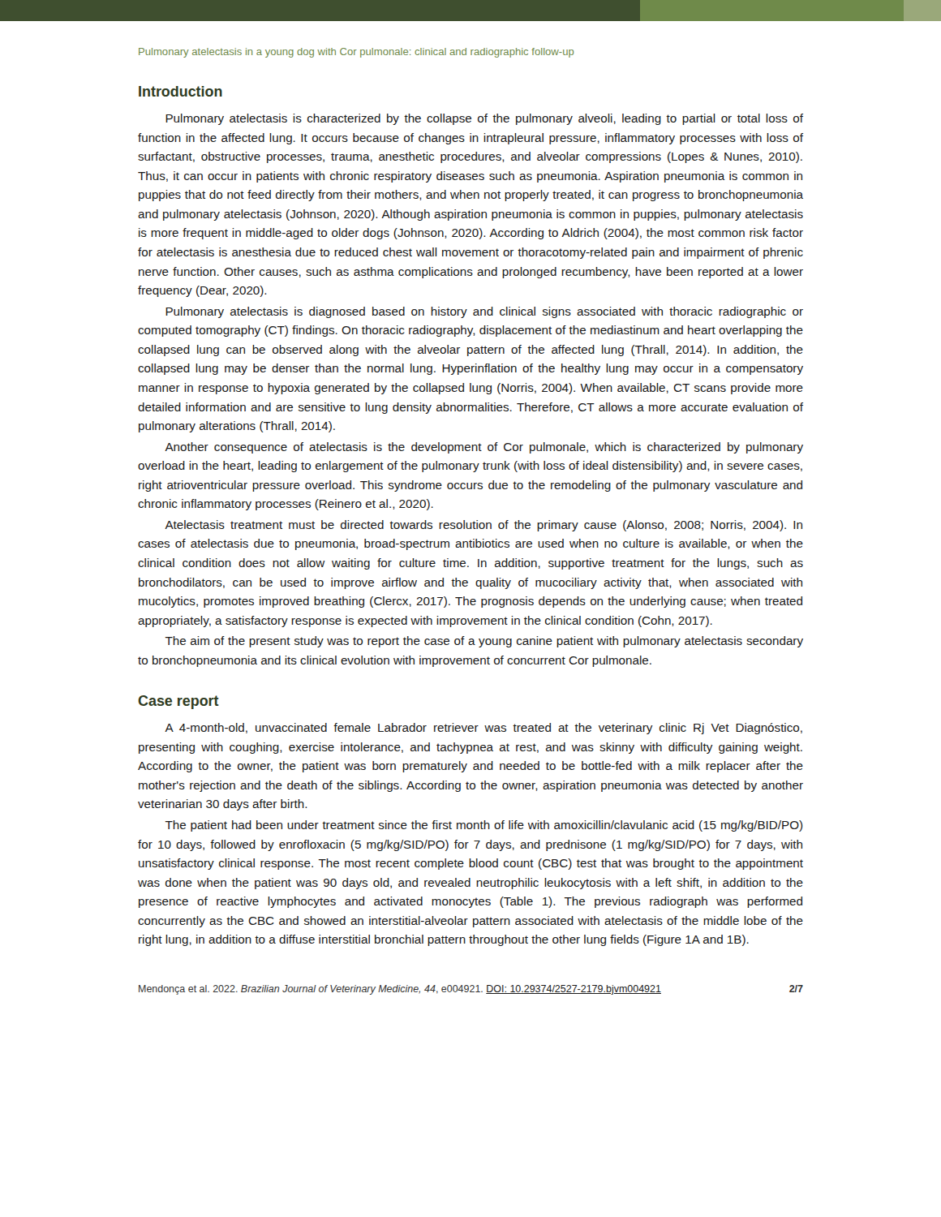Pulmonary atelectasis in a young dog with Cor pulmonale: clinical and radiographic follow-up
Introduction
Pulmonary atelectasis is characterized by the collapse of the pulmonary alveoli, leading to partial or total loss of function in the affected lung. It occurs because of changes in intrapleural pressure, inflammatory processes with loss of surfactant, obstructive processes, trauma, anesthetic procedures, and alveolar compressions (Lopes & Nunes, 2010). Thus, it can occur in patients with chronic respiratory diseases such as pneumonia. Aspiration pneumonia is common in puppies that do not feed directly from their mothers, and when not properly treated, it can progress to bronchopneumonia and pulmonary atelectasis (Johnson, 2020). Although aspiration pneumonia is common in puppies, pulmonary atelectasis is more frequent in middle-aged to older dogs (Johnson, 2020). According to Aldrich (2004), the most common risk factor for atelectasis is anesthesia due to reduced chest wall movement or thoracotomy-related pain and impairment of phrenic nerve function. Other causes, such as asthma complications and prolonged recumbency, have been reported at a lower frequency (Dear, 2020).
Pulmonary atelectasis is diagnosed based on history and clinical signs associated with thoracic radiographic or computed tomography (CT) findings. On thoracic radiography, displacement of the mediastinum and heart overlapping the collapsed lung can be observed along with the alveolar pattern of the affected lung (Thrall, 2014). In addition, the collapsed lung may be denser than the normal lung. Hyperinflation of the healthy lung may occur in a compensatory manner in response to hypoxia generated by the collapsed lung (Norris, 2004). When available, CT scans provide more detailed information and are sensitive to lung density abnormalities. Therefore, CT allows a more accurate evaluation of pulmonary alterations (Thrall, 2014).
Another consequence of atelectasis is the development of Cor pulmonale, which is characterized by pulmonary overload in the heart, leading to enlargement of the pulmonary trunk (with loss of ideal distensibility) and, in severe cases, right atrioventricular pressure overload. This syndrome occurs due to the remodeling of the pulmonary vasculature and chronic inflammatory processes (Reinero et al., 2020).
Atelectasis treatment must be directed towards resolution of the primary cause (Alonso, 2008; Norris, 2004). In cases of atelectasis due to pneumonia, broad-spectrum antibiotics are used when no culture is available, or when the clinical condition does not allow waiting for culture time. In addition, supportive treatment for the lungs, such as bronchodilators, can be used to improve airflow and the quality of mucociliary activity that, when associated with mucolytics, promotes improved breathing (Clercx, 2017). The prognosis depends on the underlying cause; when treated appropriately, a satisfactory response is expected with improvement in the clinical condition (Cohn, 2017).
The aim of the present study was to report the case of a young canine patient with pulmonary atelectasis secondary to bronchopneumonia and its clinical evolution with improvement of concurrent Cor pulmonale.
Case report
A 4-month-old, unvaccinated female Labrador retriever was treated at the veterinary clinic Rj Vet Diagnóstico, presenting with coughing, exercise intolerance, and tachypnea at rest, and was skinny with difficulty gaining weight. According to the owner, the patient was born prematurely and needed to be bottle-fed with a milk replacer after the mother's rejection and the death of the siblings. According to the owner, aspiration pneumonia was detected by another veterinarian 30 days after birth.
The patient had been under treatment since the first month of life with amoxicillin/clavulanic acid (15 mg/kg/BID/PO) for 10 days, followed by enrofloxacin (5 mg/kg/SID/PO) for 7 days, and prednisone (1 mg/kg/SID/PO) for 7 days, with unsatisfactory clinical response. The most recent complete blood count (CBC) test that was brought to the appointment was done when the patient was 90 days old, and revealed neutrophilic leukocytosis with a left shift, in addition to the presence of reactive lymphocytes and activated monocytes (Table 1). The previous radiograph was performed concurrently as the CBC and showed an interstitial-alveolar pattern associated with atelectasis of the middle lobe of the right lung, in addition to a diffuse interstitial bronchial pattern throughout the other lung fields (Figure 1A and 1B).
Mendonça et al. 2022. Brazilian Journal of Veterinary Medicine, 44, e004921. DOI: 10.29374/2527-2179.bjvm004921
2/7